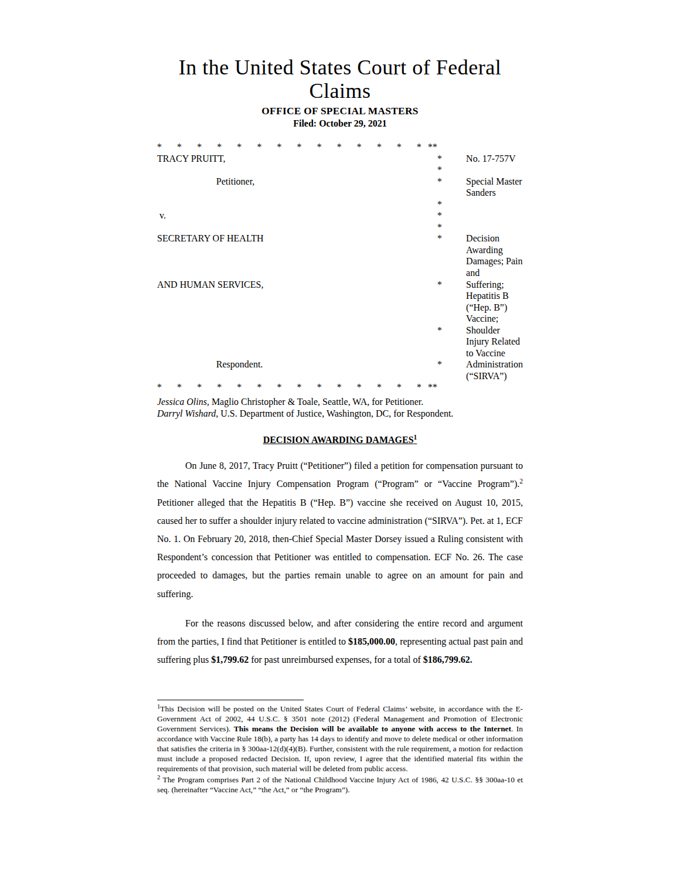In the United States Court of Federal Claims
OFFICE OF SPECIAL MASTERS
Filed: October 29, 2021
| * * * * * * * * * * * * * * ** | | |
| TRACY PRUITT, | * | No. 17-757V |
| | * | |
| Petitioner, | * | Special Master Sanders |
| | * | |
| v. | * | |
| | * | |
| SECRETARY OF HEALTH | * | Decision Awarding Damages; Pain and |
| AND HUMAN SERVICES, | * | Suffering; Hepatitis B (“Hep. B”) Vaccine; |
| | * | Shoulder Injury Related to Vaccine |
| Respondent. | * | Administration (“SIRVA”) |
| * * * * * * * * * * * * * * ** | | |
Jessica Olins, Maglio Christopher & Toale, Seattle, WA, for Petitioner.
Darryl Wishard, U.S. Department of Justice, Washington, DC, for Respondent.
DECISION AWARDING DAMAGES1
On June 8, 2017, Tracy Pruitt (“Petitioner”) filed a petition for compensation pursuant to the National Vaccine Injury Compensation Program (“Program” or “Vaccine Program”).2 Petitioner alleged that the Hepatitis B (“Hep. B”) vaccine she received on August 10, 2015, caused her to suffer a shoulder injury related to vaccine administration (“SIRVA”). Pet. at 1, ECF No. 1. On February 20, 2018, then-Chief Special Master Dorsey issued a Ruling consistent with Respondent’s concession that Petitioner was entitled to compensation. ECF No. 26. The case proceeded to damages, but the parties remain unable to agree on an amount for pain and suffering.
For the reasons discussed below, and after considering the entire record and argument from the parties, I find that Petitioner is entitled to $185,000.00, representing actual past pain and suffering plus $1,799.62 for past unreimbursed expenses, for a total of $186,799.62.
1This Decision will be posted on the United States Court of Federal Claims’ website, in accordance with the E-Government Act of 2002, 44 U.S.C. § 3501 note (2012) (Federal Management and Promotion of Electronic Government Services). This means the Decision will be available to anyone with access to the Internet. In accordance with Vaccine Rule 18(b), a party has 14 days to identify and move to delete medical or other information that satisfies the criteria in § 300aa-12(d)(4)(B). Further, consistent with the rule requirement, a motion for redaction must include a proposed redacted Decision. If, upon review, I agree that the identified material fits within the requirements of that provision, such material will be deleted from public access.
2 The Program comprises Part 2 of the National Childhood Vaccine Injury Act of 1986, 42 U.S.C. §§ 300aa-10 et seq. (hereinafter “Vaccine Act,” “the Act,” or “the Program”).